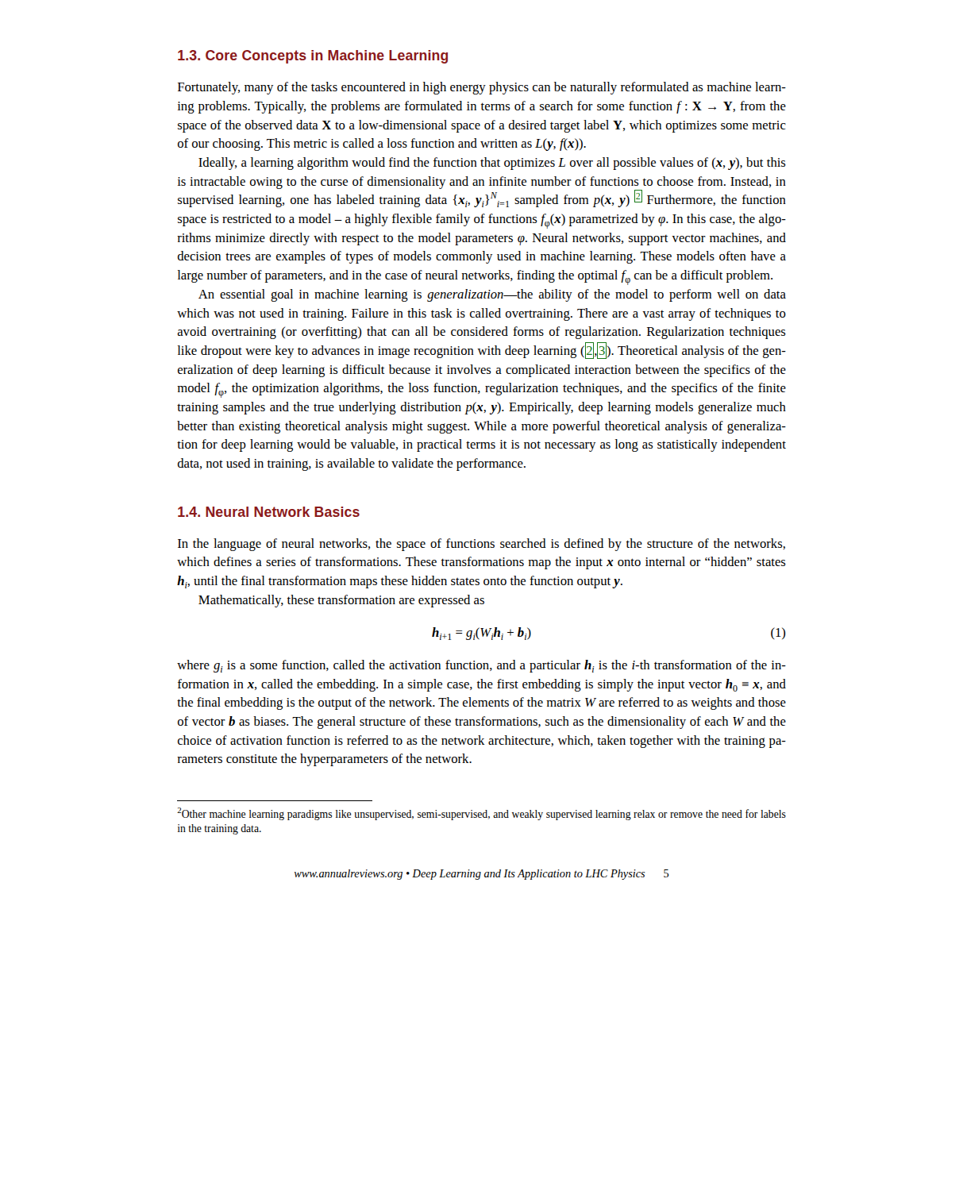1.3. Core Concepts in Machine Learning
Fortunately, many of the tasks encountered in high energy physics can be naturally reformulated as machine learning problems. Typically, the problems are formulated in terms of a search for some function f : X → Y, from the space of the observed data X to a low-dimensional space of a desired target label Y, which optimizes some metric of our choosing. This metric is called a loss function and written as L(y, f(x)).
Ideally, a learning algorithm would find the function that optimizes L over all possible values of (x, y), but this is intractable owing to the curse of dimensionality and an infinite number of functions to choose from. Instead, in supervised learning, one has labeled training data {xi, yi}Ni=1 sampled from p(x, y) 2 Furthermore, the function space is restricted to a model – a highly flexible family of functions fφ(x) parametrized by φ. In this case, the algorithms minimize directly with respect to the model parameters φ. Neural networks, support vector machines, and decision trees are examples of types of models commonly used in machine learning. These models often have a large number of parameters, and in the case of neural networks, finding the optimal fφ can be a difficult problem.
An essential goal in machine learning is generalization—the ability of the model to perform well on data which was not used in training. Failure in this task is called overtraining. There are a vast array of techniques to avoid overtraining (or overfitting) that can all be considered forms of regularization. Regularization techniques like dropout were key to advances in image recognition with deep learning (2,3). Theoretical analysis of the generalization of deep learning is difficult because it involves a complicated interaction between the specifics of the model fφ, the optimization algorithms, the loss function, regularization techniques, and the specifics of the finite training samples and the true underlying distribution p(x, y). Empirically, deep learning models generalize much better than existing theoretical analysis might suggest. While a more powerful theoretical analysis of generalization for deep learning would be valuable, in practical terms it is not necessary as long as statistically independent data, not used in training, is available to validate the performance.
1.4. Neural Network Basics
In the language of neural networks, the space of functions searched is defined by the structure of the networks, which defines a series of transformations. These transformations map the input x onto internal or “hidden” states hi, until the final transformation maps these hidden states onto the function output y.
Mathematically, these transformation are expressed as
hi+1 = gi(Wi hi + bi) (1)
where gi is a some function, called the activation function, and a particular hi is the i-th transformation of the information in x, called the embedding. In a simple case, the first embedding is simply the input vector h0 ≡ x, and the final embedding is the output of the network. The elements of the matrix W are referred to as weights and those of vector b as biases. The general structure of these transformations, such as the dimensionality of each W and the choice of activation function is referred to as the network architecture, which, taken together with the training parameters constitute the hyperparameters of the network.
2Other machine learning paradigms like unsupervised, semi-supervised, and weakly supervised learning relax or remove the need for labels in the training data.
www.annualreviews.org • Deep Learning and Its Application to LHC Physics5